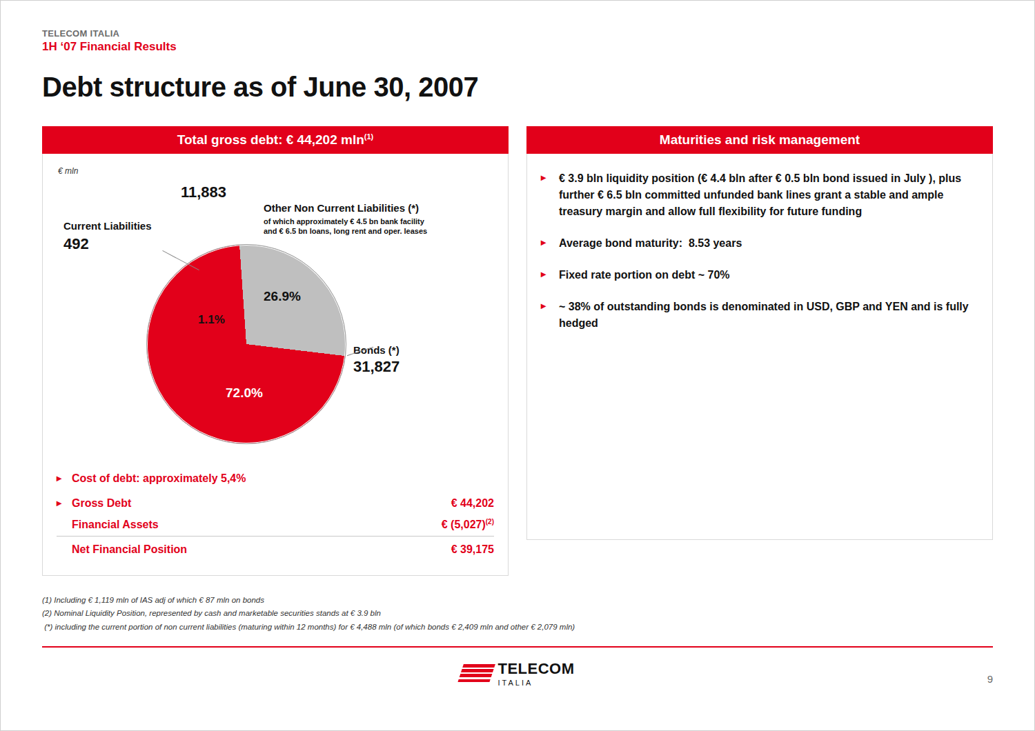TELECOM ITALIA
1H ‘07 Financial Results
Debt structure as of June 30, 2007
Total gross debt: € 44,202 mln(1)
€ mln
11,883 Other Non Current Liabilities (*) of which approximately € 4.5 bn bank facility
and € 6.5 bn loans, long rent and oper. leases
Current Liabilities 492
26.9% 1.1% 72.0%
Bonds (*) 31,827
Cost of debt: approximately 5,4%
| Gross Debt | € 44,202 |
| Financial Assets | € (5,027) (2) |
| Net Financial Position | € 39,175 |
Maturities and risk management
€ 3.9 bln liquidity position (€ 4.4 bln after € 0.5 bln bond issued in July ), plus further € 6.5 bln committed unfunded bank lines grant a stable and ample treasury margin and allow full flexibility for future funding
Average bond maturity: 8.53 years
Fixed rate portion on debt ~ 70%
~ 38% of outstanding bonds is denominated in USD, GBP and YEN and is fully hedged
(1) Including € 1,119 mln of IAS adj of which € 87 mln on bonds
(2) Nominal Liquidity Position, represented by cash and marketable securities stands at € 3.9 bln
(*) including the current portion of non current liabilities (maturing within 12 months) for € 4,488 mln (of which bonds € 2,409 mln and other € 2,079 mln)
TELECOM
ITALIA
9